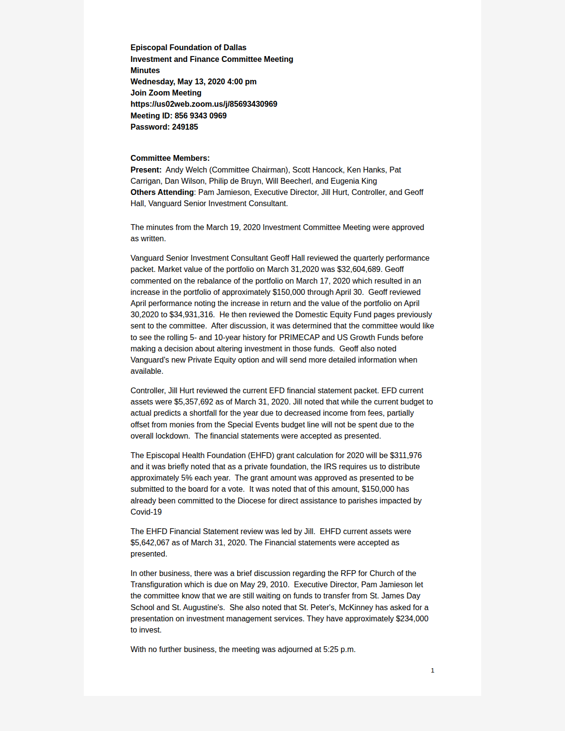Episcopal Foundation of Dallas
Investment and Finance Committee Meeting
Minutes
Wednesday, May 13, 2020 4:00 pm
Join Zoom Meeting
https://us02web.zoom.us/j/85693430969
Meeting ID: 856 9343 0969
Password: 249185
Committee Members:
Present: Andy Welch (Committee Chairman), Scott Hancock, Ken Hanks, Pat Carrigan, Dan Wilson, Philip de Bruyn, Will Beecherl, and Eugenia King
Others Attending: Pam Jamieson, Executive Director, Jill Hurt, Controller, and Geoff Hall, Vanguard Senior Investment Consultant.
The minutes from the March 19, 2020 Investment Committee Meeting were approved as written.
Vanguard Senior Investment Consultant Geoff Hall reviewed the quarterly performance packet. Market value of the portfolio on March 31,2020 was $32,604,689. Geoff commented on the rebalance of the portfolio on March 17, 2020 which resulted in an increase in the portfolio of approximately $150,000 through April 30. Geoff reviewed April performance noting the increase in return and the value of the portfolio on April 30,2020 to $34,931,316. He then reviewed the Domestic Equity Fund pages previously sent to the committee. After discussion, it was determined that the committee would like to see the rolling 5- and 10-year history for PRIMECAP and US Growth Funds before making a decision about altering investment in those funds. Geoff also noted Vanguard's new Private Equity option and will send more detailed information when available.
Controller, Jill Hurt reviewed the current EFD financial statement packet. EFD current assets were $5,357,692 as of March 31, 2020. Jill noted that while the current budget to actual predicts a shortfall for the year due to decreased income from fees, partially offset from monies from the Special Events budget line will not be spent due to the overall lockdown. The financial statements were accepted as presented.
The Episcopal Health Foundation (EHFD) grant calculation for 2020 will be $311,976 and it was briefly noted that as a private foundation, the IRS requires us to distribute approximately 5% each year. The grant amount was approved as presented to be submitted to the board for a vote. It was noted that of this amount, $150,000 has already been committed to the Diocese for direct assistance to parishes impacted by Covid-19
The EHFD Financial Statement review was led by Jill. EHFD current assets were $5,642,067 as of March 31, 2020. The Financial statements were accepted as presented.
In other business, there was a brief discussion regarding the RFP for Church of the Transfiguration which is due on May 29, 2010. Executive Director, Pam Jamieson let the committee know that we are still waiting on funds to transfer from St. James Day School and St. Augustine's. She also noted that St. Peter's, McKinney has asked for a presentation on investment management services. They have approximately $234,000 to invest.
With no further business, the meeting was adjourned at 5:25 p.m.
1